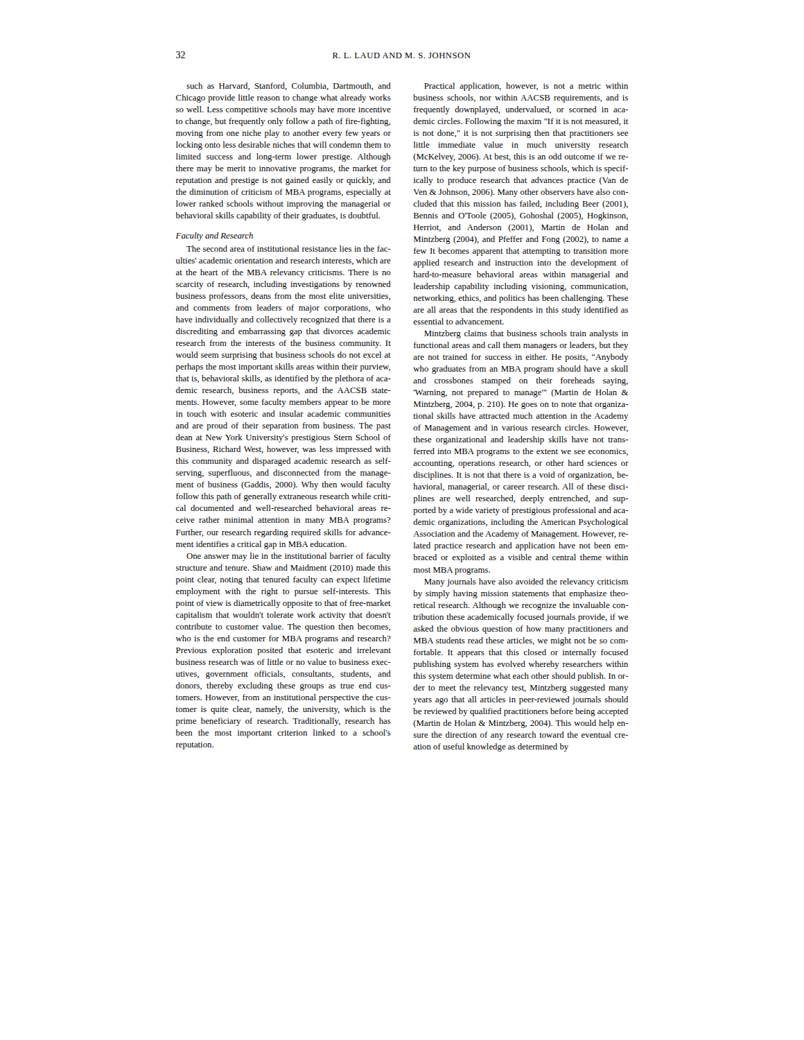32 R. L. LAUD AND M. S. JOHNSON
such as Harvard, Stanford, Columbia, Dartmouth, and Chicago provide little reason to change what already works so well. Less competitive schools may have more incentive to change, but frequently only follow a path of fire-fighting, moving from one niche play to another every few years or locking onto less desirable niches that will condemn them to limited success and long-term lower prestige. Although there may be merit to innovative programs, the market for reputation and prestige is not gained easily or quickly, and the diminution of criticism of MBA programs, especially at lower ranked schools without improving the managerial or behavioral skills capability of their graduates, is doubtful.
Faculty and Research
The second area of institutional resistance lies in the faculties' academic orientation and research interests, which are at the heart of the MBA relevancy criticisms. There is no scarcity of research, including investigations by renowned business professors, deans from the most elite universities, and comments from leaders of major corporations, who have individually and collectively recognized that there is a discrediting and embarrassing gap that divorces academic research from the interests of the business community. It would seem surprising that business schools do not excel at perhaps the most important skills areas within their purview, that is, behavioral skills, as identified by the plethora of academic research, business reports, and the AACSB statements. However, some faculty members appear to be more in touch with esoteric and insular academic communities and are proud of their separation from business. The past dean at New York University's prestigious Stern School of Business, Richard West, however, was less impressed with this community and disparaged academic research as self-serving, superfluous, and disconnected from the management of business (Gaddis, 2000). Why then would faculty follow this path of generally extraneous research while critical documented and well-researched behavioral areas receive rather minimal attention in many MBA programs? Further, our research regarding required skills for advancement identifies a critical gap in MBA education.
One answer may lie in the institutional barrier of faculty structure and tenure. Shaw and Maidment (2010) made this point clear, noting that tenured faculty can expect lifetime employment with the right to pursue self-interests. This point of view is diametrically opposite to that of free-market capitalism that wouldn't tolerate work activity that doesn't contribute to customer value. The question then becomes, who is the end customer for MBA programs and research? Previous exploration posited that esoteric and irrelevant business research was of little or no value to business executives, government officials, consultants, students, and donors, thereby excluding these groups as true end customers. However, from an institutional perspective the customer is quite clear, namely, the university, which is the prime beneficiary of research. Traditionally, research has been the most important criterion linked to a school's reputation.
Practical application, however, is not a metric within business schools, nor within AACSB requirements, and is frequently downplayed, undervalued, or scorned in academic circles. Following the maxim "If it is not measured, it is not done," it is not surprising then that practitioners see little immediate value in much university research (McKelvey, 2006). At best, this is an odd outcome if we return to the key purpose of business schools, which is specifically to produce research that advances practice (Van de Ven & Johnson, 2006). Many other observers have also concluded that this mission has failed, including Beer (2001), Bennis and O'Toole (2005), Gohoshal (2005), Hogkinson, Herriot, and Anderson (2001), Martin de Holan and Mintzberg (2004), and Pfeffer and Fong (2002), to name a few It becomes apparent that attempting to transition more applied research and instruction into the development of hard-to-measure behavioral areas within managerial and leadership capability including visioning, communication, networking, ethics, and politics has been challenging. These are all areas that the respondents in this study identified as essential to advancement.
Mintzberg claims that business schools train analysts in functional areas and call them managers or leaders, but they are not trained for success in either. He posits, "Anybody who graduates from an MBA program should have a skull and crossbones stamped on their foreheads saying, 'Warning, not prepared to manage'" (Martin de Holan & Mintzberg, 2004, p. 210). He goes on to note that organizational skills have attracted much attention in the Academy of Management and in various research circles. However, these organizational and leadership skills have not transferred into MBA programs to the extent we see economics, accounting, operations research, or other hard sciences or disciplines. It is not that there is a void of organization, behavioral, managerial, or career research. All of these disciplines are well researched, deeply entrenched, and supported by a wide variety of prestigious professional and academic organizations, including the American Psychological Association and the Academy of Management. However, related practice research and application have not been embraced or exploited as a visible and central theme within most MBA programs.
Many journals have also avoided the relevancy criticism by simply having mission statements that emphasize theoretical research. Although we recognize the invaluable contribution these academically focused journals provide, if we asked the obvious question of how many practitioners and MBA students read these articles, we might not be so comfortable. It appears that this closed or internally focused publishing system has evolved whereby researchers within this system determine what each other should publish. In order to meet the relevancy test, Mintzberg suggested many years ago that all articles in peer-reviewed journals should be reviewed by qualified practitioners before being accepted (Martin de Holan & Mintzberg, 2004). This would help ensure the direction of any research toward the eventual creation of useful knowledge as determined by